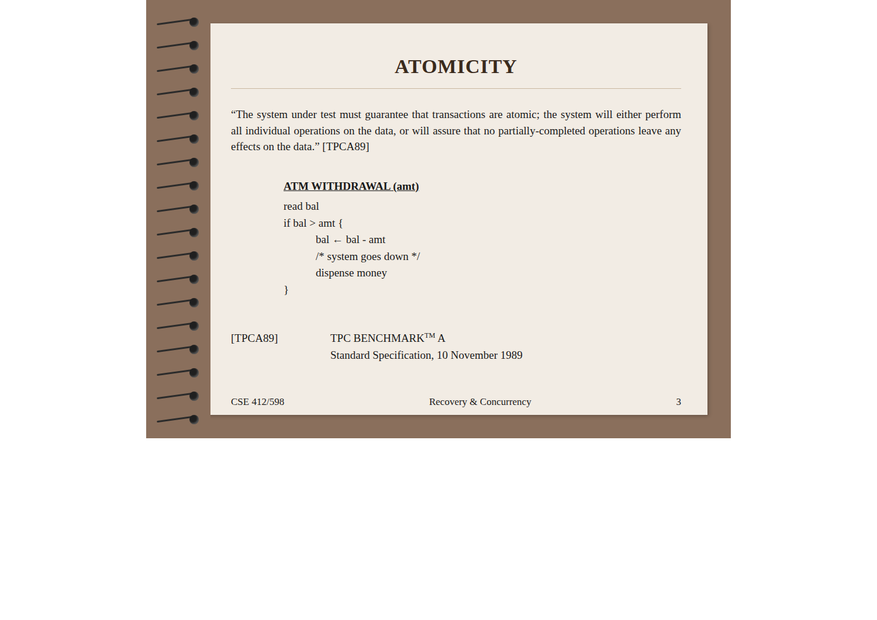ATOMICITY
“The system under test must guarantee that transactions are atomic; the system will either perform all individual operations on the data, or will assure that no partially-completed operations leave any effects on the data.” [TPCA89]
ATM WITHDRAWAL (amt)
read bal
if bal > amt {
bal ← bal - amt
/* system goes down */
dispense money
}
[TPCA89] TPC BENCHMARKTM A
Standard Specification, 10 November 1989
CSE 412/598 Recovery & Concurrency 3